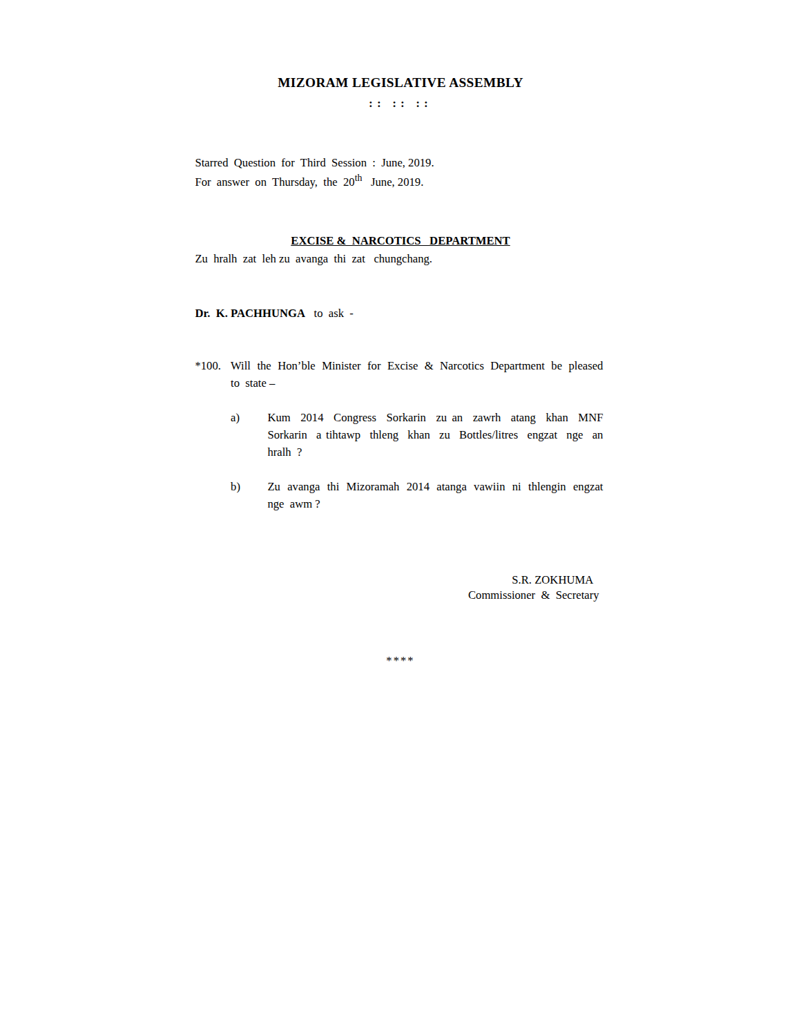MIZORAM LEGISLATIVE ASSEMBLY
:: :: ::
Starred Question for Third Session : June, 2019.
For answer on Thursday, the 20th June, 2019.
EXCISE & NARCOTICS DEPARTMENT
Zu hralh zat leh zu avanga thi zat chungchang.
Dr. K. PACHHUNGA to ask -
*100.
Will the Hon’ble Minister for Excise & Narcotics Department be pleased to state –
a)
Kum 2014 Congress Sorkarin zu an zawrh atang khan MNF Sorkarin a tihtawp thleng khan zu Bottles/litres engzat nge an hralh ?
b)
Zu avanga thi Mizoramah 2014 atanga vawiin ni thlengin engzat nge awm ?
S.R. ZOKHUMA
Commissioner & Secretary
****